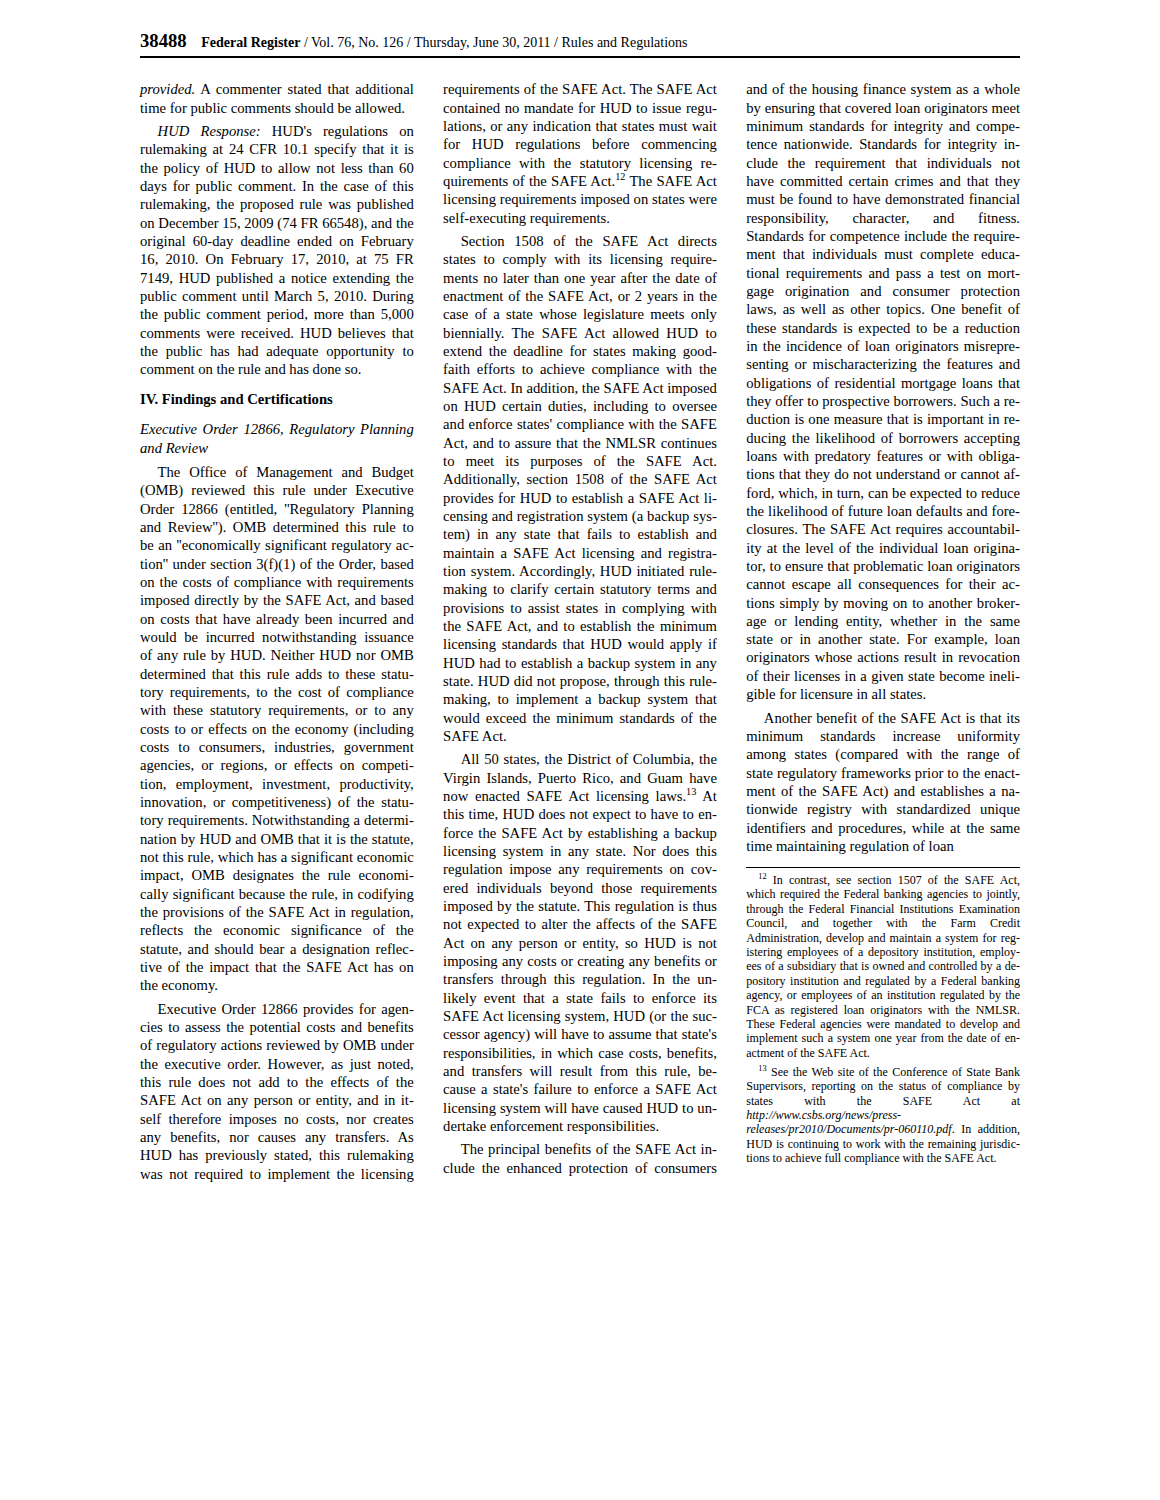38488 Federal Register / Vol. 76, No. 126 / Thursday, June 30, 2011 / Rules and Regulations
provided. A commenter stated that additional time for public comments should be allowed.
HUD Response: HUD's regulations on rulemaking at 24 CFR 10.1 specify that it is the policy of HUD to allow not less than 60 days for public comment. In the case of this rulemaking, the proposed rule was published on December 15, 2009 (74 FR 66548), and the original 60-day deadline ended on February 16, 2010. On February 17, 2010, at 75 FR 7149, HUD published a notice extending the public comment until March 5, 2010. During the public comment period, more than 5,000 comments were received. HUD believes that the public has had adequate opportunity to comment on the rule and has done so.
IV. Findings and Certifications
Executive Order 12866, Regulatory Planning and Review
The Office of Management and Budget (OMB) reviewed this rule under Executive Order 12866 (entitled, ''Regulatory Planning and Review''). OMB determined this rule to be an ''economically significant regulatory action'' under section 3(f)(1) of the Order, based on the costs of compliance with requirements imposed directly by the SAFE Act, and based on costs that have already been incurred and would be incurred notwithstanding issuance of any rule by HUD. Neither HUD nor OMB determined that this rule adds to these statutory requirements, to the cost of compliance with these statutory requirements, or to any costs to or effects on the economy (including costs to consumers, industries, government agencies, or regions, or effects on competition, employment, investment, productivity, innovation, or competitiveness) of the statutory requirements. Notwithstanding a determination by HUD and OMB that it is the statute, not this rule, which has a significant economic impact, OMB designates the rule economically significant because the rule, in codifying the provisions of the SAFE Act in regulation, reflects the economic significance of the statute, and should bear a designation reflective of the impact that the SAFE Act has on the economy.
Executive Order 12866 provides for agencies to assess the potential costs and benefits of regulatory actions reviewed by OMB under the executive order. However, as just noted, this rule does not add to the effects of the SAFE Act on any person or entity, and in itself therefore imposes no costs, nor creates any benefits, nor causes any transfers. As HUD has previously stated, this rulemaking was not required to implement the licensing requirements of the SAFE Act. The SAFE Act contained no mandate for HUD to issue regulations, or any indication that states must wait for HUD regulations before commencing compliance with the statutory licensing requirements of the SAFE Act.12 The SAFE Act licensing requirements imposed on states were self-executing requirements.
Section 1508 of the SAFE Act directs states to comply with its licensing requirements no later than one year after the date of enactment of the SAFE Act, or 2 years in the case of a state whose legislature meets only biennially. The SAFE Act allowed HUD to extend the deadline for states making good-faith efforts to achieve compliance with the SAFE Act. In addition, the SAFE Act imposed on HUD certain duties, including to oversee and enforce states' compliance with the SAFE Act, and to assure that the NMLSR continues to meet its purposes of the SAFE Act. Additionally, section 1508 of the SAFE Act provides for HUD to establish a SAFE Act licensing and registration system (a backup system) in any state that fails to establish and maintain a SAFE Act licensing and registration system. Accordingly, HUD initiated rulemaking to clarify certain statutory terms and provisions to assist states in complying with the SAFE Act, and to establish the minimum licensing standards that HUD would apply if HUD had to establish a backup system in any state. HUD did not propose, through this rulemaking, to implement a backup system that would exceed the minimum standards of the SAFE Act.
All 50 states, the District of Columbia, the Virgin Islands, Puerto Rico, and Guam have now enacted SAFE Act licensing laws.13 At this time, HUD does not expect to have to enforce the SAFE Act by establishing a backup licensing system in any state. Nor does this regulation impose any requirements on covered individuals beyond those requirements imposed by the statute. This regulation is thus not expected to alter the affects of the SAFE Act on any person or entity, so HUD is not imposing any costs or creating any benefits or transfers through this regulation. In the unlikely event that a state fails to enforce its SAFE Act licensing system, HUD (or the successor agency) will have to assume that state's responsibilities, in which case costs, benefits, and transfers will result from this rule, because a state's failure to enforce a SAFE Act licensing system will have caused HUD to undertake enforcement responsibilities.
The principal benefits of the SAFE Act include the enhanced protection of consumers and of the housing finance system as a whole by ensuring that covered loan originators meet minimum standards for integrity and competence nationwide. Standards for integrity include the requirement that individuals not have committed certain crimes and that they must be found to have demonstrated financial responsibility, character, and fitness. Standards for competence include the requirement that individuals must complete educational requirements and pass a test on mortgage origination and consumer protection laws, as well as other topics. One benefit of these standards is expected to be a reduction in the incidence of loan originators misrepresenting or mischaracterizing the features and obligations of residential mortgage loans that they offer to prospective borrowers. Such a reduction is one measure that is important in reducing the likelihood of borrowers accepting loans with predatory features or with obligations that they do not understand or cannot afford, which, in turn, can be expected to reduce the likelihood of future loan defaults and foreclosures. The SAFE Act requires accountability at the level of the individual loan originator, to ensure that problematic loan originators cannot escape all consequences for their actions simply by moving on to another brokerage or lending entity, whether in the same state or in another state. For example, loan originators whose actions result in revocation of their licenses in a given state become ineligible for licensure in all states.
Another benefit of the SAFE Act is that its minimum standards increase uniformity among states (compared with the range of state regulatory frameworks prior to the enactment of the SAFE Act) and establishes a nationwide registry with standardized unique identifiers and procedures, while at the same time maintaining regulation of loan
12 In contrast, see section 1507 of the SAFE Act, which required the Federal banking agencies to jointly, through the Federal Financial Institutions Examination Council, and together with the Farm Credit Administration, develop and maintain a system for registering employees of a depository institution, employees of a subsidiary that is owned and controlled by a depository institution and regulated by a Federal banking agency, or employees of an institution regulated by the FCA as registered loan originators with the NMLSR. These Federal agencies were mandated to develop and implement such a system one year from the date of enactment of the SAFE Act.
13 See the Web site of the Conference of State Bank Supervisors, reporting on the status of compliance by states with the SAFE Act at http://www.csbs.org/news/press-releases/pr2010/Documents/pr-060110.pdf. In addition, HUD is continuing to work with the remaining jurisdictions to achieve full compliance with the SAFE Act.